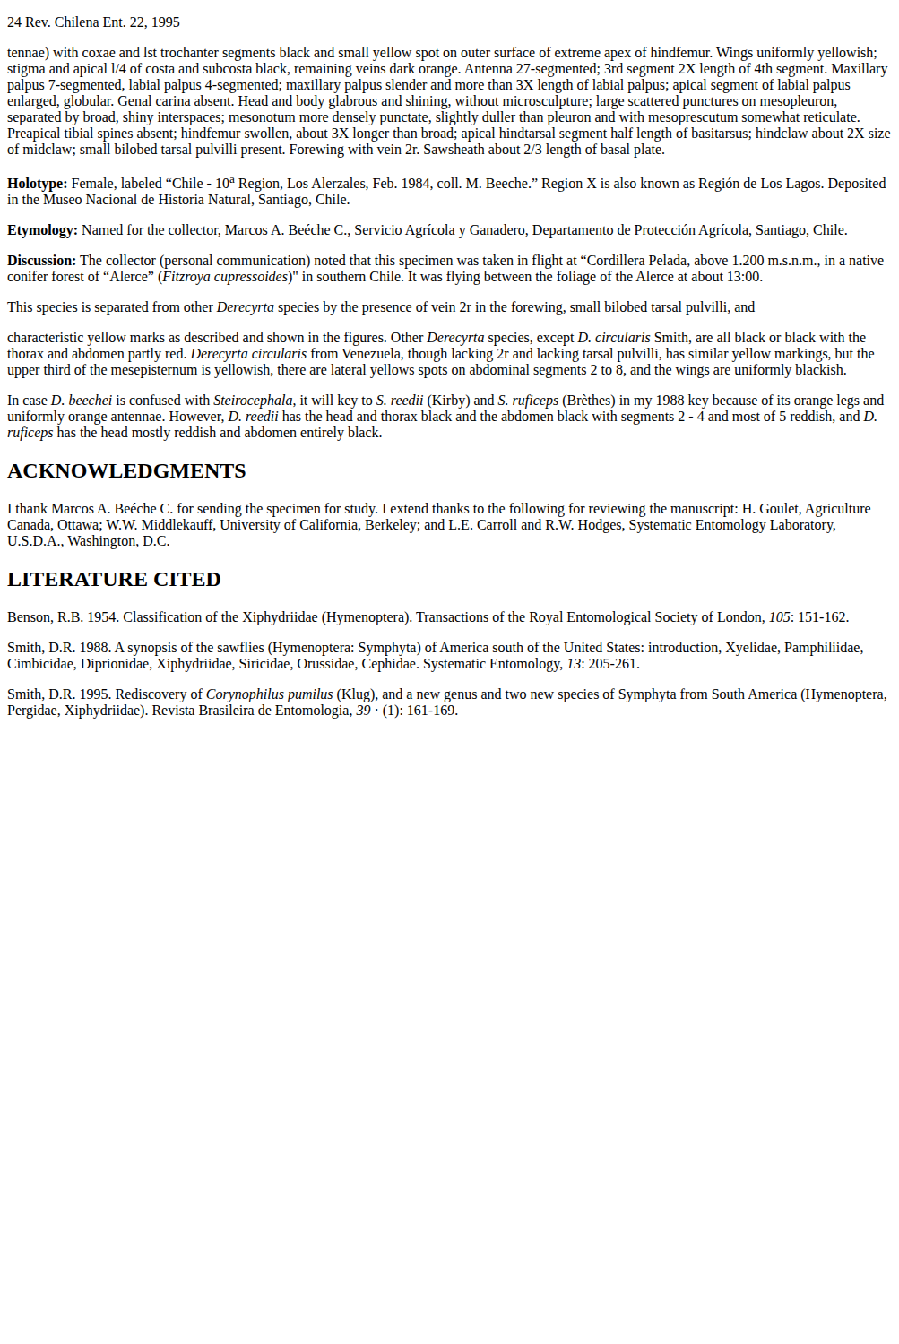24 Rev. Chilena Ent. 22, 1995
tennae) with coxae and lst trochanter segments black and small yellow spot on outer surface of extreme apex of hindfemur. Wings uniformly yellowish; stigma and apical l/4 of costa and subcosta black, remaining veins dark orange. Antenna 27-segmented; 3rd segment 2X length of 4th segment. Maxillary palpus 7-segmented, labial palpus 4-segmented; maxillary palpus slender and more than 3X length of labial palpus; apical segment of labial palpus enlarged, globular. Genal carina absent. Head and body glabrous and shining, without microsculpture; large scattered punctures on mesopleuron, separated by broad, shiny interspaces; mesonotum more densely punctate, slightly duller than pleuron and with mesoprescutum somewhat reticulate. Preapical tibial spines absent; hindfemur swollen, about 3X longer than broad; apical hindtarsal segment half length of basitarsus; hindclaw about 2X size of midclaw; small bilobed tarsal pulvilli present. Forewing with vein 2r. Sawsheath about 2/3 length of basal plate.
Holotype: Female, labeled “Chile - 10a Region, Los Alerzales, Feb. 1984, coll. M. Beeche.” Region X is also known as Región de Los Lagos. Deposited in the Museo Nacional de Historia Natural, Santiago, Chile.
Etymology: Named for the collector, Marcos A. Beéche C., Servicio Agrícola y Ganadero, Departamento de Protección Agrícola, Santiago, Chile.
Discussion: The collector (personal communication) noted that this specimen was taken in flight at “Cordillera Pelada, above 1.200 m.s.n.m., in a native conifer forest of “Alerce” (Fitzroya cupressoides)" in southern Chile. It was flying between the foliage of the Alerce at about 13:00.
This species is separated from other Derecyrta species by the presence of vein 2r in the forewing, small bilobed tarsal pulvilli, and
characteristic yellow marks as described and shown in the figures. Other Derecyrta species, except D. circularis Smith, are all black or black with the thorax and abdomen partly red. Derecyrta circularis from Venezuela, though lacking 2r and lacking tarsal pulvilli, has similar yellow markings, but the upper third of the mesepisternum is yellowish, there are lateral yellows spots on abdominal segments 2 to 8, and the wings are uniformly blackish.
In case D. beechei is confused with Steirocephala, it will key to S. reedii (Kirby) and S. ruficeps (Brèthes) in my 1988 key because of its orange legs and uniformly orange antennae. However, D. reedii has the head and thorax black and the abdomen black with segments 2 - 4 and most of 5 reddish, and D. ruficeps has the head mostly reddish and abdomen entirely black.
ACKNOWLEDGMENTS
I thank Marcos A. Beéche C. for sending the specimen for study. I extend thanks to the following for reviewing the manuscript: H. Goulet, Agriculture Canada, Ottawa; W.W. Middlekauff, University of California, Berkeley; and L.E. Carroll and R.W. Hodges, Systematic Entomology Laboratory, U.S.D.A., Washington, D.C.
LITERATURE CITED
Benson, R.B. 1954. Classification of the Xiphydriidae (Hymenoptera). Transactions of the Royal Entomological Society of London, 105: 151-162.
Smith, D.R. 1988. A synopsis of the sawflies (Hymenoptera: Symphyta) of America south of the United States: introduction, Xyelidae, Pamphiliidae, Cimbicidae, Diprionidae, Xiphydriidae, Siricidae, Orussidae, Cephidae. Systematic Entomology, 13: 205-261.
Smith, D.R. 1995. Rediscovery of Corynophilus pumilus (Klug), and a new genus and two new species of Symphyta from South America (Hymenoptera, Pergidae, Xiphydriidae). Revista Brasileira de Entomologia, 39 · (1): 161-169.